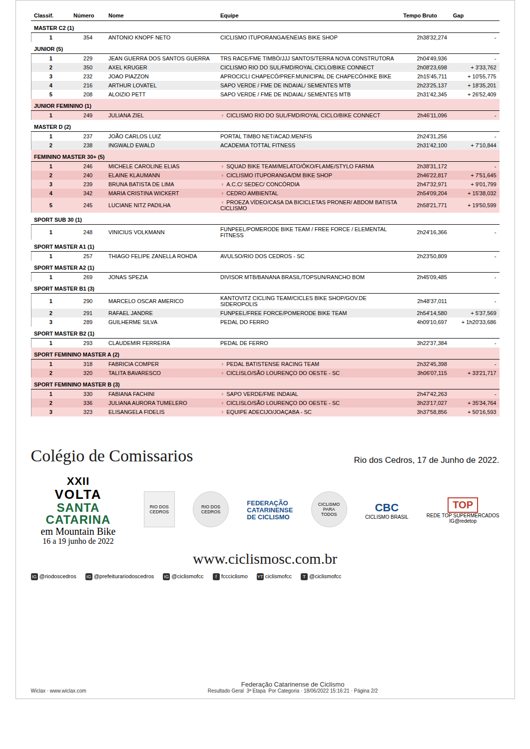| Classif. | Número | Nome | Equipe | Tempo Bruto | Gap |
| --- | --- | --- | --- | --- | --- |
| MASTER C2 (1) |
| 1 | 354 | ANTONIO KNOPF NETO | CICLISMO ITUPORANGA/ENÉIAS BIKE SHOP | 2h38'32,274 | - |
| JUNIOR (5) |
| 1 | 229 | JEAN GUERRA DOS SANTOS GUERRA | TRS RACE/FME TIMBÓ/JJJ SANTOS/TERRA NOVA CONSTRUTORA | 2h04'49,936 | - |
| 2 | 350 | AXEL KRUGER | CICLISMO RIO DO SUL/FMD/ROYAL CICLO/BIKE CONNECT | 2h08'23,698 | + 3'33,762 |
| 3 | 232 | JOAO PIAZZON | APROCICLI CHAPECÓ/PREF.MUNICIPAL DE CHAPECÓ/HIKE BIKE | 2h15'45,711 | + 10'55,775 |
| 4 | 216 | ARTHUR LOVATEL | SAPO VERDE / FME DE INDAIAL/ SEMENTES MTB | 2h23'25,137 | + 18'35,201 |
| 5 | 208 | ALOIZIO PETT | SAPO VERDE / FME DE INDAIAL/ SEMENTES MTB | 2h31'42,345 | + 26'52,409 |
| JUNIOR FEMININO (1) |
| 1 | 249 | JULIANA ZIEL | ♀ CICLISMO RIO DO SUL/FMD/ROYAL CICLO/BIKE CONNECT | 2h46'11,096 | - |
| MASTER D (2) |
| 1 | 237 | JOÃO CARLOS LUIZ | PORTAL TIMBO NET/ACAD.MENFIS | 2h24'31,256 | - |
| 2 | 238 | INGWALD EWALD | ACADEMIA TOTTAL FITNESS | 2h31'42,100 | + 7'10,844 |
| FEMININO MASTER 30+ (5) |
| 1 | 246 | MICHELE CAROLINE ELIAS | ♀ SQUAD BIKE TEAM/MELATO/ÔKO/FLAME/STYLO FARMA | 2h38'31,172 | - |
| 2 | 240 | ELAINE KLAUMANN | ♀ CICLISMO ITUPORANGA/DM BIKE SHOP | 2h46'22,817 | + 7'51,645 |
| 3 | 239 | BRUNA BATISTA DE LIMA | ♀ A.C.C/ SEDEC/ CONCÓRDIA | 2h47'32,971 | + 9'01,799 |
| 4 | 342 | MARIA CRISTINA WICKERT | ♀ CEDRO AMBIENTAL | 2h54'09,204 | + 15'38,032 |
| 5 | 245 | LUCIANE NITZ PADILHA | ♀ PROEZA VÍDEO/CASA DA BICICLETAS PRONER/ ABDOM BATISTA CICLISMO | 2h58'21,771 | + 19'50,599 |
| SPORT SUB 30 (1) |
| 1 | 248 | VINICIUS VOLKMANN | FUNPEEL/POMERODE BIKE TEAM / FREE FORCE / ELEMENTAL FITNESS | 2h24'16,366 | - |
| SPORT MASTER A1 (1) |
| 1 | 257 | THIAGO FELIPE ZANELLA ROHDA | AVULSO/RIO DOS CEDROS - SC | 2h23'50,809 | - |
| SPORT MASTER A2 (1) |
| 1 | 269 | JONAS SPEZIA | DIVISOR MTB/BANANA BRASIL/TOPSUN/RANCHO BOM | 2h45'09,485 | - |
| SPORT MASTER B1 (3) |
| 1 | 290 | MARCELO OSCAR AMERICO | KANTOVITZ CICLING TEAM/CICLES BIKE SHOP/GOV.DE SIDEROPOLIS | 2h48'37,011 | - |
| 2 | 291 | RAFAEL JANDRE | FUNPEEL/FREE FORCE/POMERODE BIKE TEAM | 2h54'14,580 | + 5'37,569 |
| 3 | 289 | GUILHERME SILVA | PEDAL DO FERRO | 4h09'10,697 | + 1h20'33,686 |
| SPORT MASTER B2 (1) |
| 1 | 293 | CLAUDEMIR FERREIRA | PEDAL DE FERRO | 3h22'37,384 | - |
| SPORT FEMININO MASTER A (2) |
| 1 | 318 | FABRICIA COMPER | ♀ PEDAL BATISTENSE RACING TEAM | 2h32'45,398 | - |
| 2 | 320 | TALITA BAVARESCO | ♀ CICLISLO/SÃO LOURENÇO DO OESTE - SC | 3h06'07,115 | + 33'21,717 |
| SPORT FEMININO MASTER B (3) |
| 1 | 330 | FABIANA FACHINI | ♀ SAPO VERDE/FME INDAIAL | 2h47'42,263 | - |
| 2 | 336 | JULIANA AURORA TUMELERO | ♀ CICLISLO/SÃO LOURENÇO DO OESTE - SC | 3h23'17,027 | + 35'34,764 |
| 3 | 323 | ELISANGELA FIDELIS | ♀ EQUIPE ADECIJO/JOAÇABA - SC | 3h37'58,856 | + 50'16,593 |
Colégio de Comissarios
Rio dos Cedros, 17 de Junho de 2022.
XXII
VOLTA
SANTA CATARINA
em Mountain Bike
16 a 19 junho de 2022
RIO DOS
CEDROS
RIO DOS
CEDROS
FEDERAÇÃO
CATARINENSE
DE CICLISMO
CICLISMO
PARA
TODOS
CBC
CICLISMO BRASIL
TOP
REDE TOP SUPERMERCADOS
IG@redetop
www.ciclismosc.com.br
IG@riodoscedros
IG@prefeiturariodoscedros
IG@ciclismofcc
ffccciclismo
YTciclismofcc
T@ciclismofcc
Wiclax · www.wiclax.com
Federação Catarinense de Ciclismo Resultado Geral 3ª Etapa Por Categoria · 18/06/2022 15:16:21 · Página 2/2